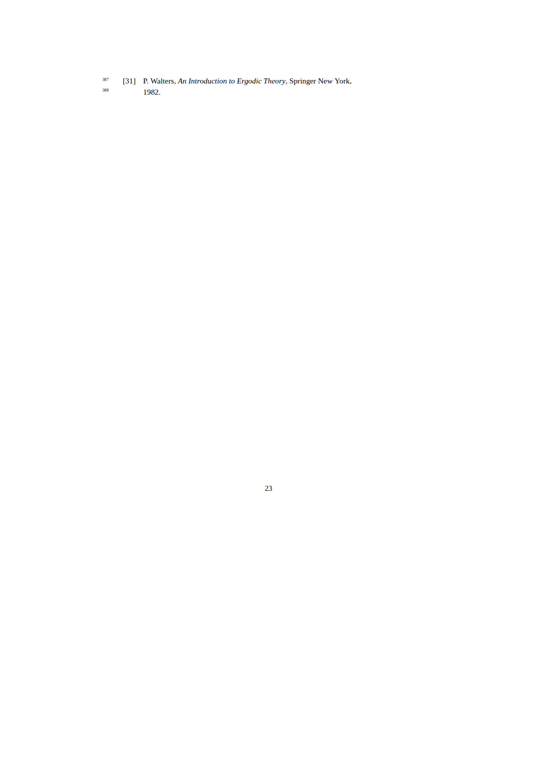387 388 [31] P. Walters, An Introduction to Ergodic Theory, Springer New York, 1982.
23